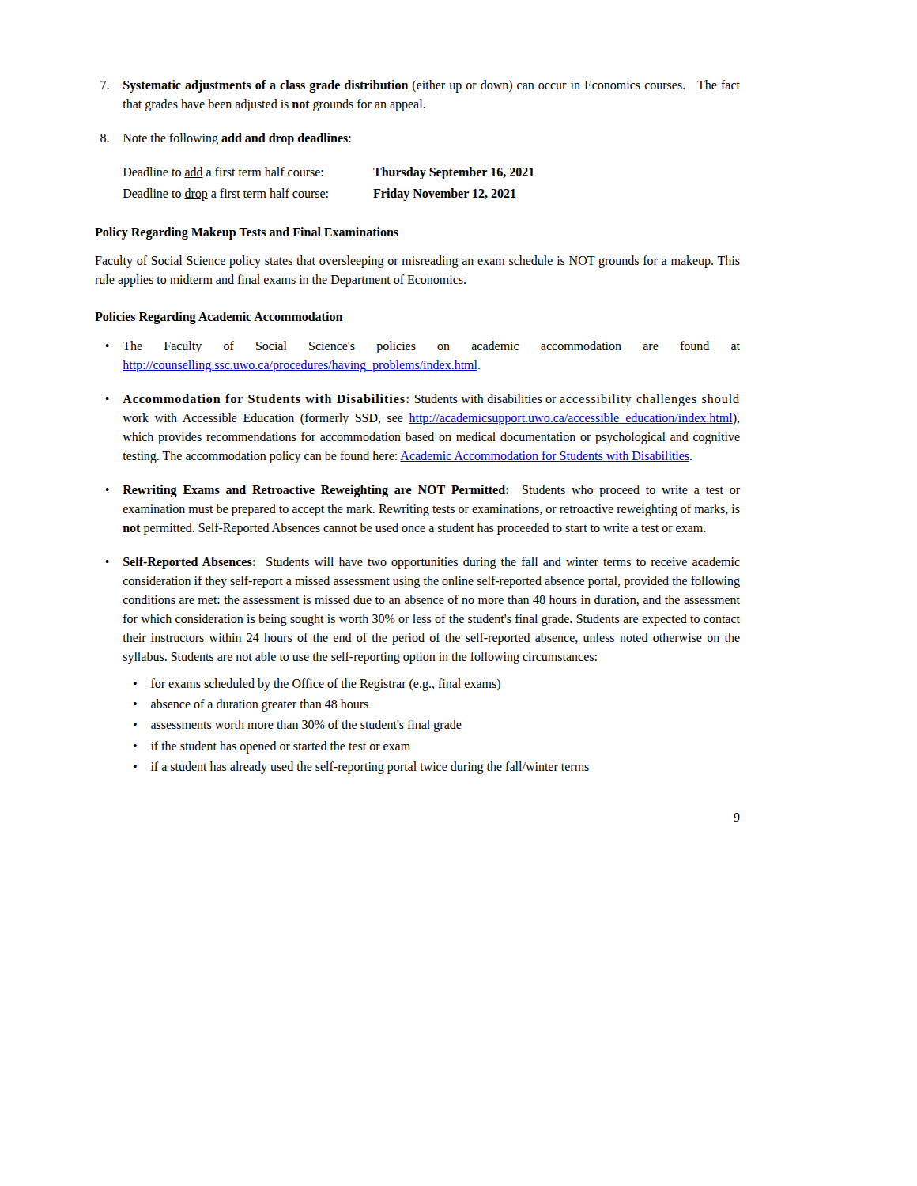7. Systematic adjustments of a class grade distribution (either up or down) can occur in Economics courses. The fact that grades have been adjusted is not grounds for an appeal.
8. Note the following add and drop deadlines:
| Deadline to add a first term half course: | Thursday September 16, 2021 |
| Deadline to drop a first term half course: | Friday November 12, 2021 |
Policy Regarding Makeup Tests and Final Examinations
Faculty of Social Science policy states that oversleeping or misreading an exam schedule is NOT grounds for a makeup. This rule applies to midterm and final exams in the Department of Economics.
Policies Regarding Academic Accommodation
The Faculty of Social Science's policies on academic accommodation are found at http://counselling.ssc.uwo.ca/procedures/having_problems/index.html.
Accommodation for Students with Disabilities: Students with disabilities or accessibility challenges should work with Accessible Education (formerly SSD, see http://academicsupport.uwo.ca/accessible_education/index.html), which provides recommendations for accommodation based on medical documentation or psychological and cognitive testing. The accommodation policy can be found here: Academic Accommodation for Students with Disabilities.
Rewriting Exams and Retroactive Reweighting are NOT Permitted: Students who proceed to write a test or examination must be prepared to accept the mark. Rewriting tests or examinations, or retroactive reweighting of marks, is not permitted. Self-Reported Absences cannot be used once a student has proceeded to start to write a test or exam.
Self-Reported Absences: Students will have two opportunities during the fall and winter terms to receive academic consideration if they self-report a missed assessment using the online self-reported absence portal, provided the following conditions are met: the assessment is missed due to an absence of no more than 48 hours in duration, and the assessment for which consideration is being sought is worth 30% or less of the student's final grade. Students are expected to contact their instructors within 24 hours of the end of the period of the self-reported absence, unless noted otherwise on the syllabus. Students are not able to use the self-reporting option in the following circumstances:
for exams scheduled by the Office of the Registrar (e.g., final exams)
absence of a duration greater than 48 hours
assessments worth more than 30% of the student's final grade
if the student has opened or started the test or exam
if a student has already used the self-reporting portal twice during the fall/winter terms
9